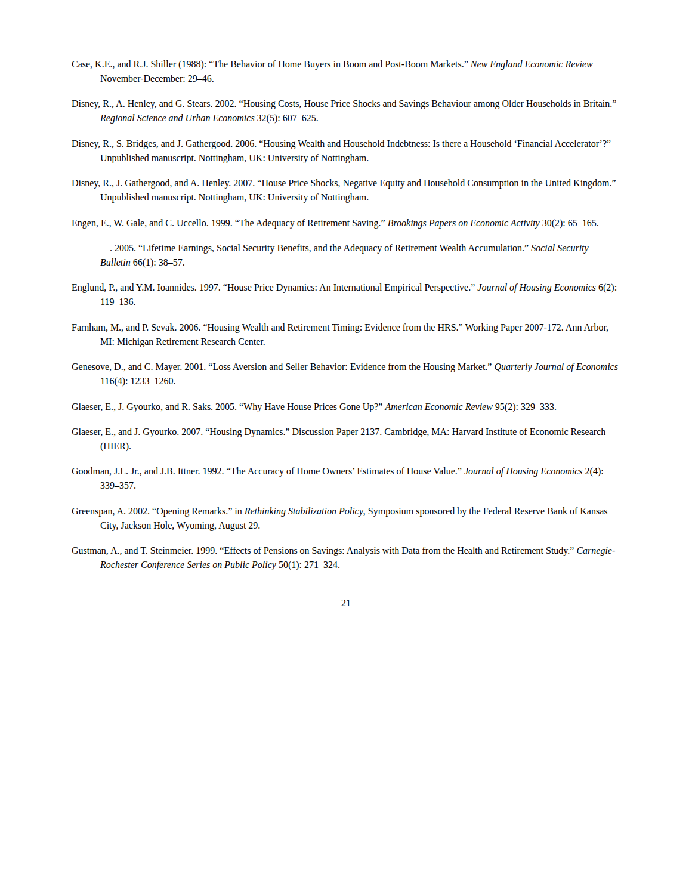Case, K.E., and R.J. Shiller (1988): “The Behavior of Home Buyers in Boom and Post-Boom Markets.” New England Economic Review November-December: 29–46.
Disney, R., A. Henley, and G. Stears. 2002. “Housing Costs, House Price Shocks and Savings Behaviour among Older Households in Britain.” Regional Science and Urban Economics 32(5): 607–625.
Disney, R., S. Bridges, and J. Gathergood. 2006. “Housing Wealth and Household Indebtness: Is there a Household ‘Financial Accelerator’?” Unpublished manuscript. Nottingham, UK: University of Nottingham.
Disney, R., J. Gathergood, and A. Henley. 2007. “House Price Shocks, Negative Equity and Household Consumption in the United Kingdom.” Unpublished manuscript. Nottingham, UK: University of Nottingham.
Engen, E., W. Gale, and C. Uccello. 1999. “The Adequacy of Retirement Saving.” Brookings Papers on Economic Activity 30(2): 65–165.
————. 2005. “Lifetime Earnings, Social Security Benefits, and the Adequacy of Retirement Wealth Accumulation.” Social Security Bulletin 66(1): 38–57.
Englund, P., and Y.M. Ioannides. 1997. “House Price Dynamics: An International Empirical Perspective.” Journal of Housing Economics 6(2): 119–136.
Farnham, M., and P. Sevak. 2006. “Housing Wealth and Retirement Timing: Evidence from the HRS.” Working Paper 2007-172. Ann Arbor, MI: Michigan Retirement Research Center.
Genesove, D., and C. Mayer. 2001. “Loss Aversion and Seller Behavior: Evidence from the Housing Market.” Quarterly Journal of Economics 116(4): 1233–1260.
Glaeser, E., J. Gyourko, and R. Saks. 2005. “Why Have House Prices Gone Up?” American Economic Review 95(2): 329–333.
Glaeser, E., and J. Gyourko. 2007. “Housing Dynamics.” Discussion Paper 2137. Cambridge, MA: Harvard Institute of Economic Research (HIER).
Goodman, J.L. Jr., and J.B. Ittner. 1992. “The Accuracy of Home Owners’ Estimates of House Value.” Journal of Housing Economics 2(4): 339–357.
Greenspan, A. 2002. “Opening Remarks.” in Rethinking Stabilization Policy, Symposium sponsored by the Federal Reserve Bank of Kansas City, Jackson Hole, Wyoming, August 29.
Gustman, A., and T. Steinmeier. 1999. “Effects of Pensions on Savings: Analysis with Data from the Health and Retirement Study.” Carnegie-Rochester Conference Series on Public Policy 50(1): 271–324.
21